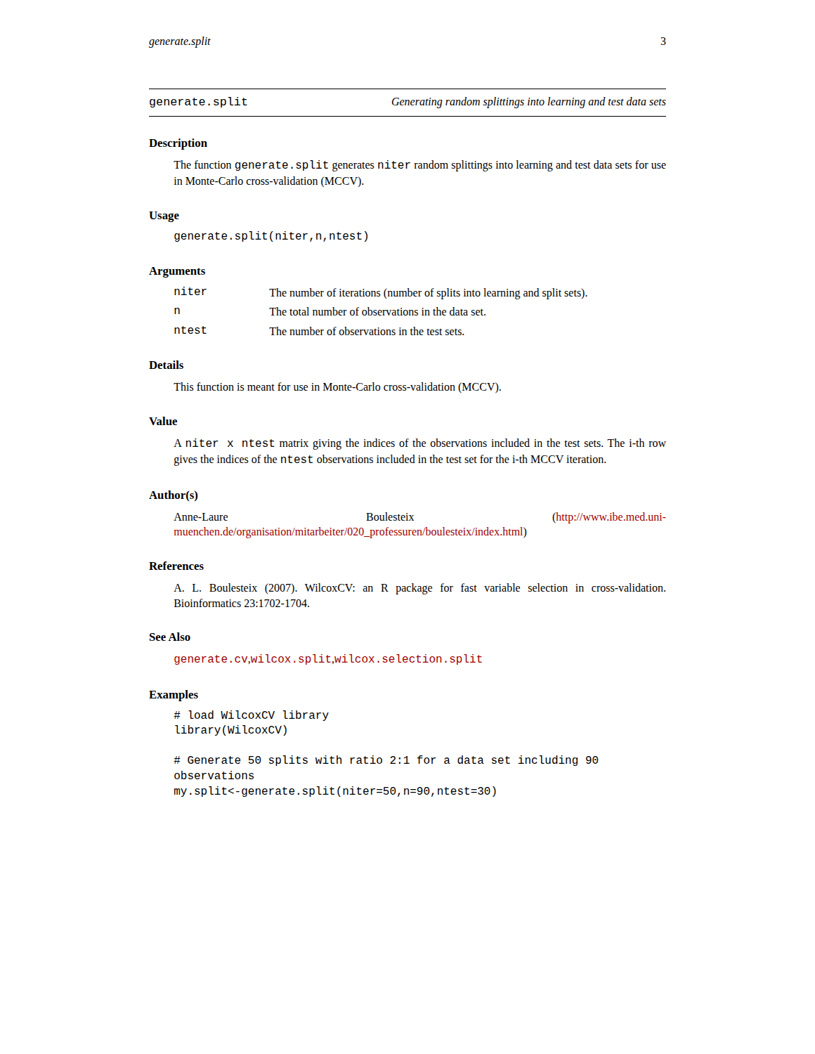generate.split 3
generate.split Generating random splittings into learning and test data sets
Description
The function generate.split generates niter random splittings into learning and test data sets for use in Monte-Carlo cross-validation (MCCV).
Usage
generate.split(niter,n,ntest)
Arguments
niter
The number of iterations (number of splits into learning and split sets).
n
The total number of observations in the data set.
ntest
The number of observations in the test sets.
Details
This function is meant for use in Monte-Carlo cross-validation (MCCV).
Value
A niter x ntest matrix giving the indices of the observations included in the test sets. The i-th row gives the indices of the ntest observations included in the test set for the i-th MCCV iteration.
Author(s)
Anne-Laure Boulesteix (http://www.ibe.med.uni-muenchen.de/organisation/mitarbeiter/020_professuren/boulesteix/index.html)
References
A. L. Boulesteix (2007). WilcoxCV: an R package for fast variable selection in cross-validation. Bioinformatics 23:1702-1704.
See Also
generate.cv,wilcox.split,wilcox.selection.split
Examples
# load WilcoxCV library
library(WilcoxCV)

# Generate 50 splits with ratio 2:1 for a data set including 90 observations
my.split<-generate.split(niter=50,n=90,ntest=30)